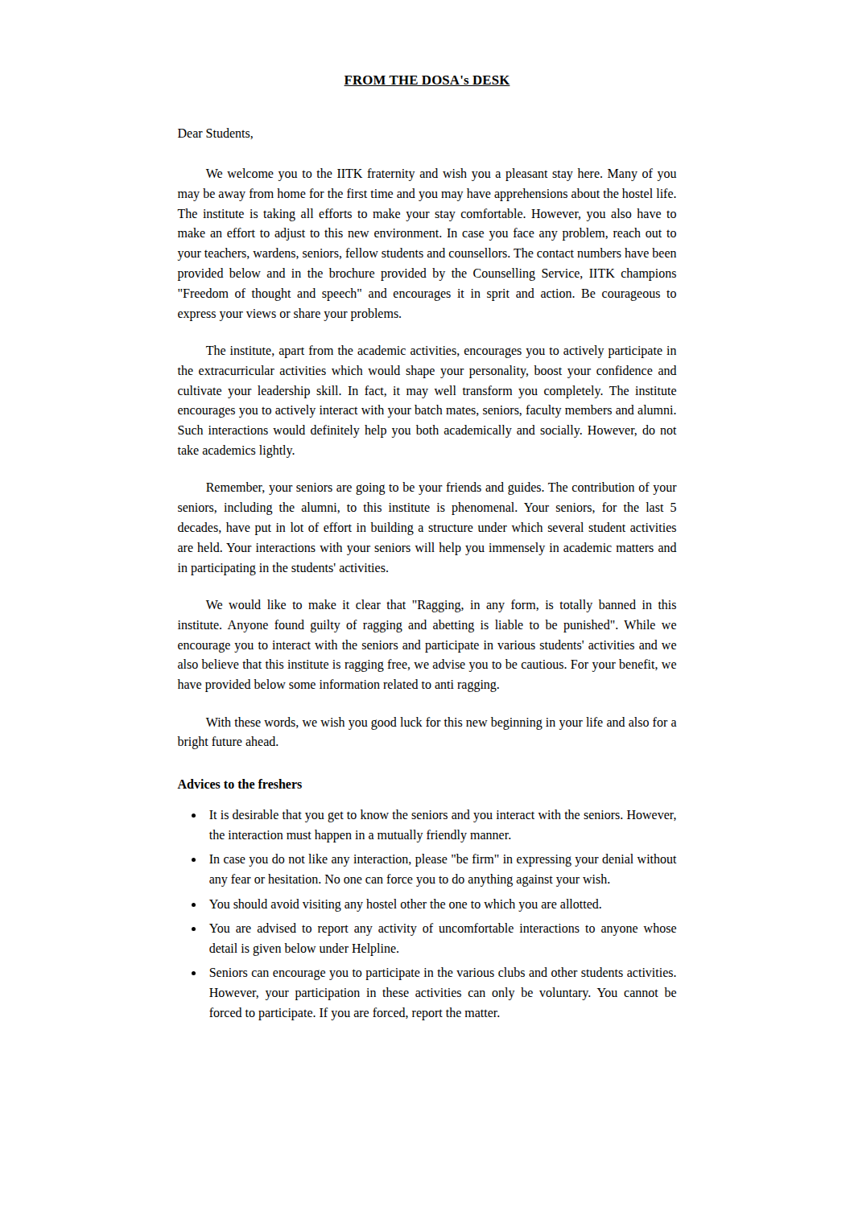FROM THE DOSA's DESK
Dear Students,
We welcome you to the IITK fraternity and wish you a pleasant stay here. Many of you may be away from home for the first time and you may have apprehensions about the hostel life. The institute is taking all efforts to make your stay comfortable. However, you also have to make an effort to adjust to this new environment. In case you face any problem, reach out to your teachers, wardens, seniors, fellow students and counsellors. The contact numbers have been provided below and in the brochure provided by the Counselling Service, IITK champions "Freedom of thought and speech" and encourages it in sprit and action. Be courageous to express your views or share your problems.
The institute, apart from the academic activities, encourages you to actively participate in the extracurricular activities which would shape your personality, boost your confidence and cultivate your leadership skill. In fact, it may well transform you completely. The institute encourages you to actively interact with your batch mates, seniors, faculty members and alumni. Such interactions would definitely help you both academically and socially. However, do not take academics lightly.
Remember, your seniors are going to be your friends and guides. The contribution of your seniors, including the alumni, to this institute is phenomenal. Your seniors, for the last 5 decades, have put in lot of effort in building a structure under which several student activities are held. Your interactions with your seniors will help you immensely in academic matters and in participating in the students' activities.
We would like to make it clear that "Ragging, in any form, is totally banned in this institute. Anyone found guilty of ragging and abetting is liable to be punished". While we encourage you to interact with the seniors and participate in various students' activities and we also believe that this institute is ragging free, we advise you to be cautious. For your benefit, we have provided below some information related to anti ragging.
With these words, we wish you good luck for this new beginning in your life and also for a bright future ahead.
Advices to the freshers
It is desirable that you get to know the seniors and you interact with the seniors. However, the interaction must happen in a mutually friendly manner.
In case you do not like any interaction, please "be firm" in expressing your denial without any fear or hesitation. No one can force you to do anything against your wish.
You should avoid visiting any hostel other the one to which you are allotted.
You are advised to report any activity of uncomfortable interactions to anyone whose detail is given below under Helpline.
Seniors can encourage you to participate in the various clubs and other students activities. However, your participation in these activities can only be voluntary. You cannot be forced to participate. If you are forced, report the matter.